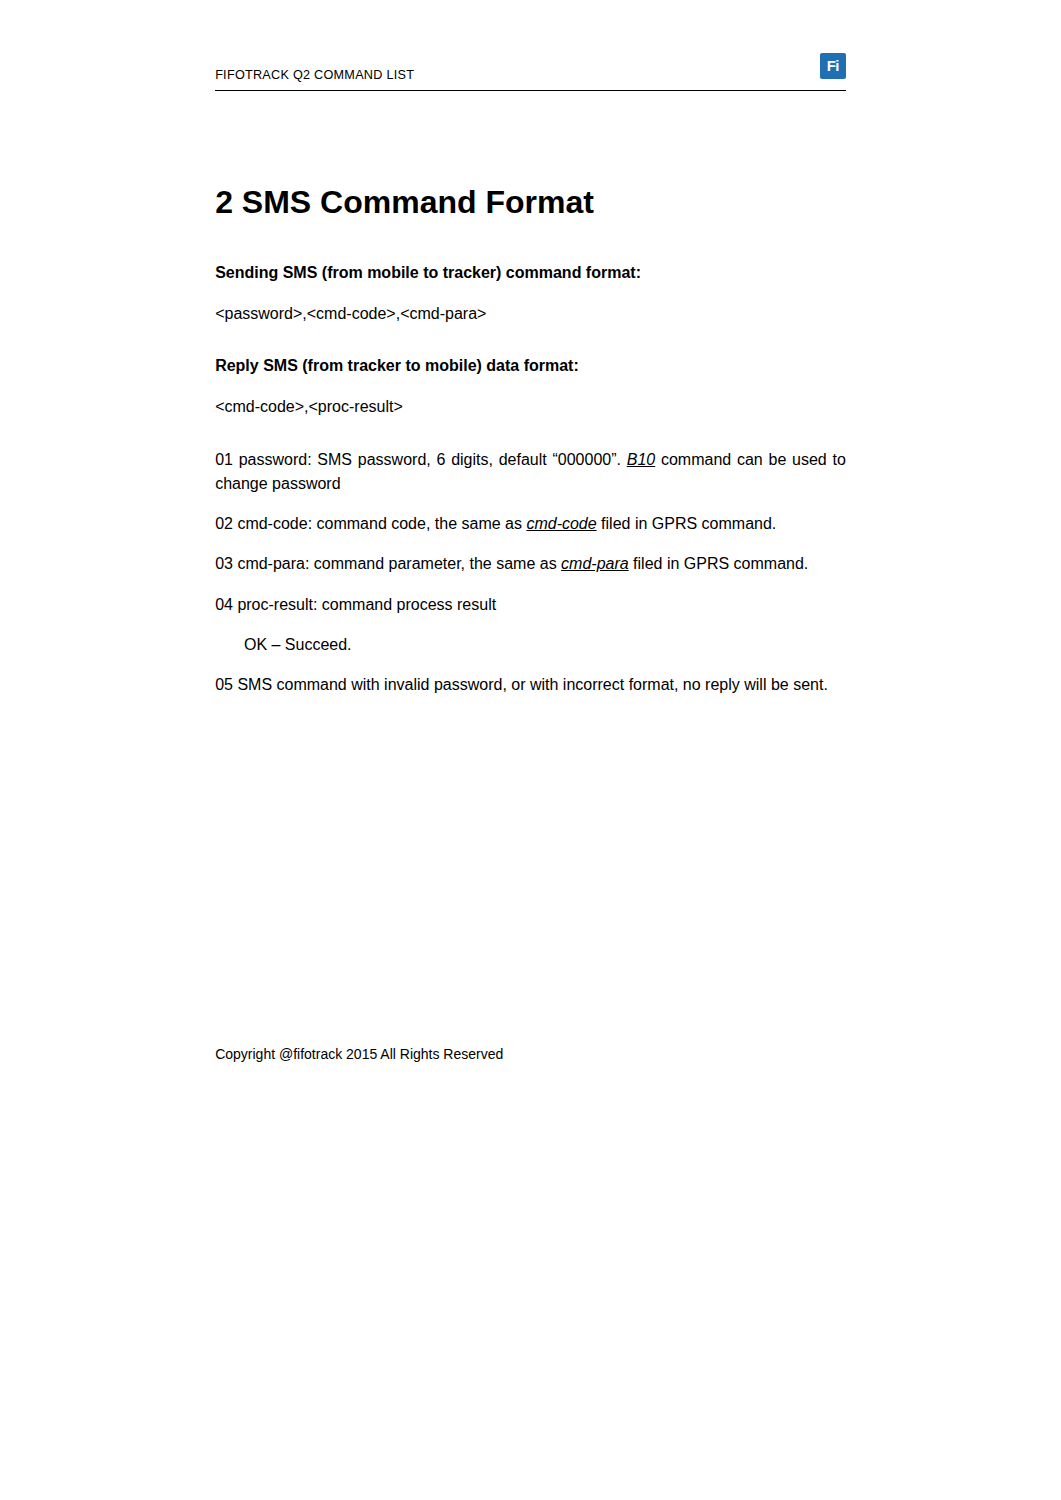FIFOTRACK Q2 COMMAND LIST
Fi
2 SMS Command Format
Sending SMS (from mobile to tracker) command format:
<password>,<cmd-code>,<cmd-para>
Reply SMS (from tracker to mobile) data format:
<cmd-code>,<proc-result>
01 password: SMS password, 6 digits, default “000000”. B10 command can be used to change password
02 cmd-code: command code, the same as cmd-code filed in GPRS command.
03 cmd-para: command parameter, the same as cmd-para filed in GPRS command.
04 proc-result: command process result
OK – Succeed.
05 SMS command with invalid password, or with incorrect format, no reply will be sent.
Copyright @fifotrack 2015 All Rights Reserved